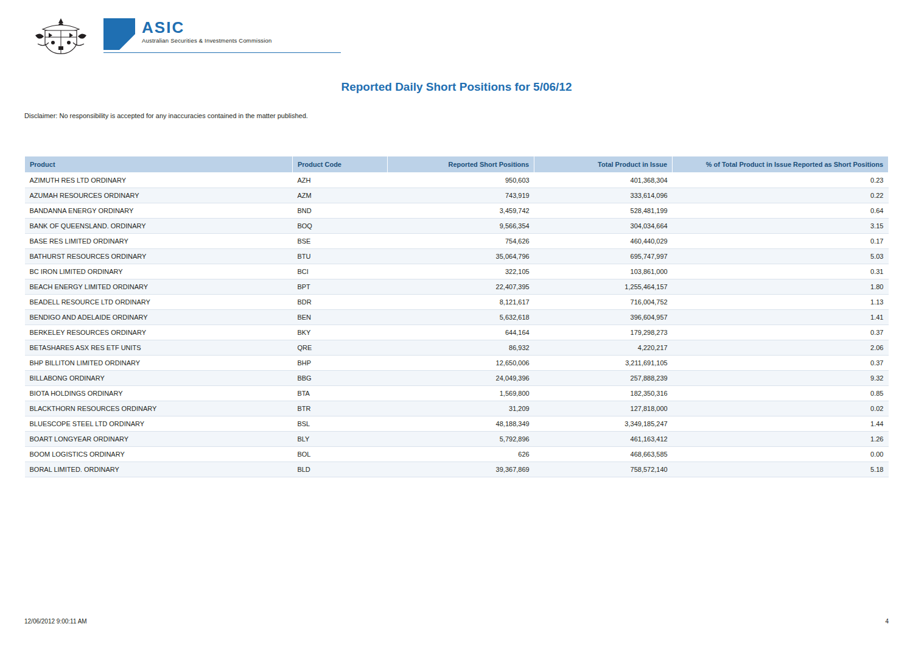ASIC
Australian Securities & Investments Commission
Reported Daily Short Positions for 5/06/12
Disclaimer: No responsibility is accepted for any inaccuracies contained in the matter published.
| Product | Product Code | Reported Short Positions | Total Product in Issue | % of Total Product in Issue Reported as Short Positions |
| --- | --- | --- | --- | --- |
| AZIMUTH RES LTD ORDINARY | AZH | 950,603 | 401,368,304 | 0.23 |
| AZUMAH RESOURCES ORDINARY | AZM | 743,919 | 333,614,096 | 0.22 |
| BANDANNA ENERGY ORDINARY | BND | 3,459,742 | 528,481,199 | 0.64 |
| BANK OF QUEENSLAND. ORDINARY | BOQ | 9,566,354 | 304,034,664 | 3.15 |
| BASE RES LIMITED ORDINARY | BSE | 754,626 | 460,440,029 | 0.17 |
| BATHURST RESOURCES ORDINARY | BTU | 35,064,796 | 695,747,997 | 5.03 |
| BC IRON LIMITED ORDINARY | BCI | 322,105 | 103,861,000 | 0.31 |
| BEACH ENERGY LIMITED ORDINARY | BPT | 22,407,395 | 1,255,464,157 | 1.80 |
| BEADELL RESOURCE LTD ORDINARY | BDR | 8,121,617 | 716,004,752 | 1.13 |
| BENDIGO AND ADELAIDE ORDINARY | BEN | 5,632,618 | 396,604,957 | 1.41 |
| BERKELEY RESOURCES ORDINARY | BKY | 644,164 | 179,298,273 | 0.37 |
| BETASHARES ASX RES ETF UNITS | QRE | 86,932 | 4,220,217 | 2.06 |
| BHP BILLITON LIMITED ORDINARY | BHP | 12,650,006 | 3,211,691,105 | 0.37 |
| BILLABONG ORDINARY | BBG | 24,049,396 | 257,888,239 | 9.32 |
| BIOTA HOLDINGS ORDINARY | BTA | 1,569,800 | 182,350,316 | 0.85 |
| BLACKTHORN RESOURCES ORDINARY | BTR | 31,209 | 127,818,000 | 0.02 |
| BLUESCOPE STEEL LTD ORDINARY | BSL | 48,188,349 | 3,349,185,247 | 1.44 |
| BOART LONGYEAR ORDINARY | BLY | 5,792,896 | 461,163,412 | 1.26 |
| BOOM LOGISTICS ORDINARY | BOL | 626 | 468,663,585 | 0.00 |
| BORAL LIMITED. ORDINARY | BLD | 39,367,869 | 758,572,140 | 5.18 |
12/06/2012 9:00:11 AM 4